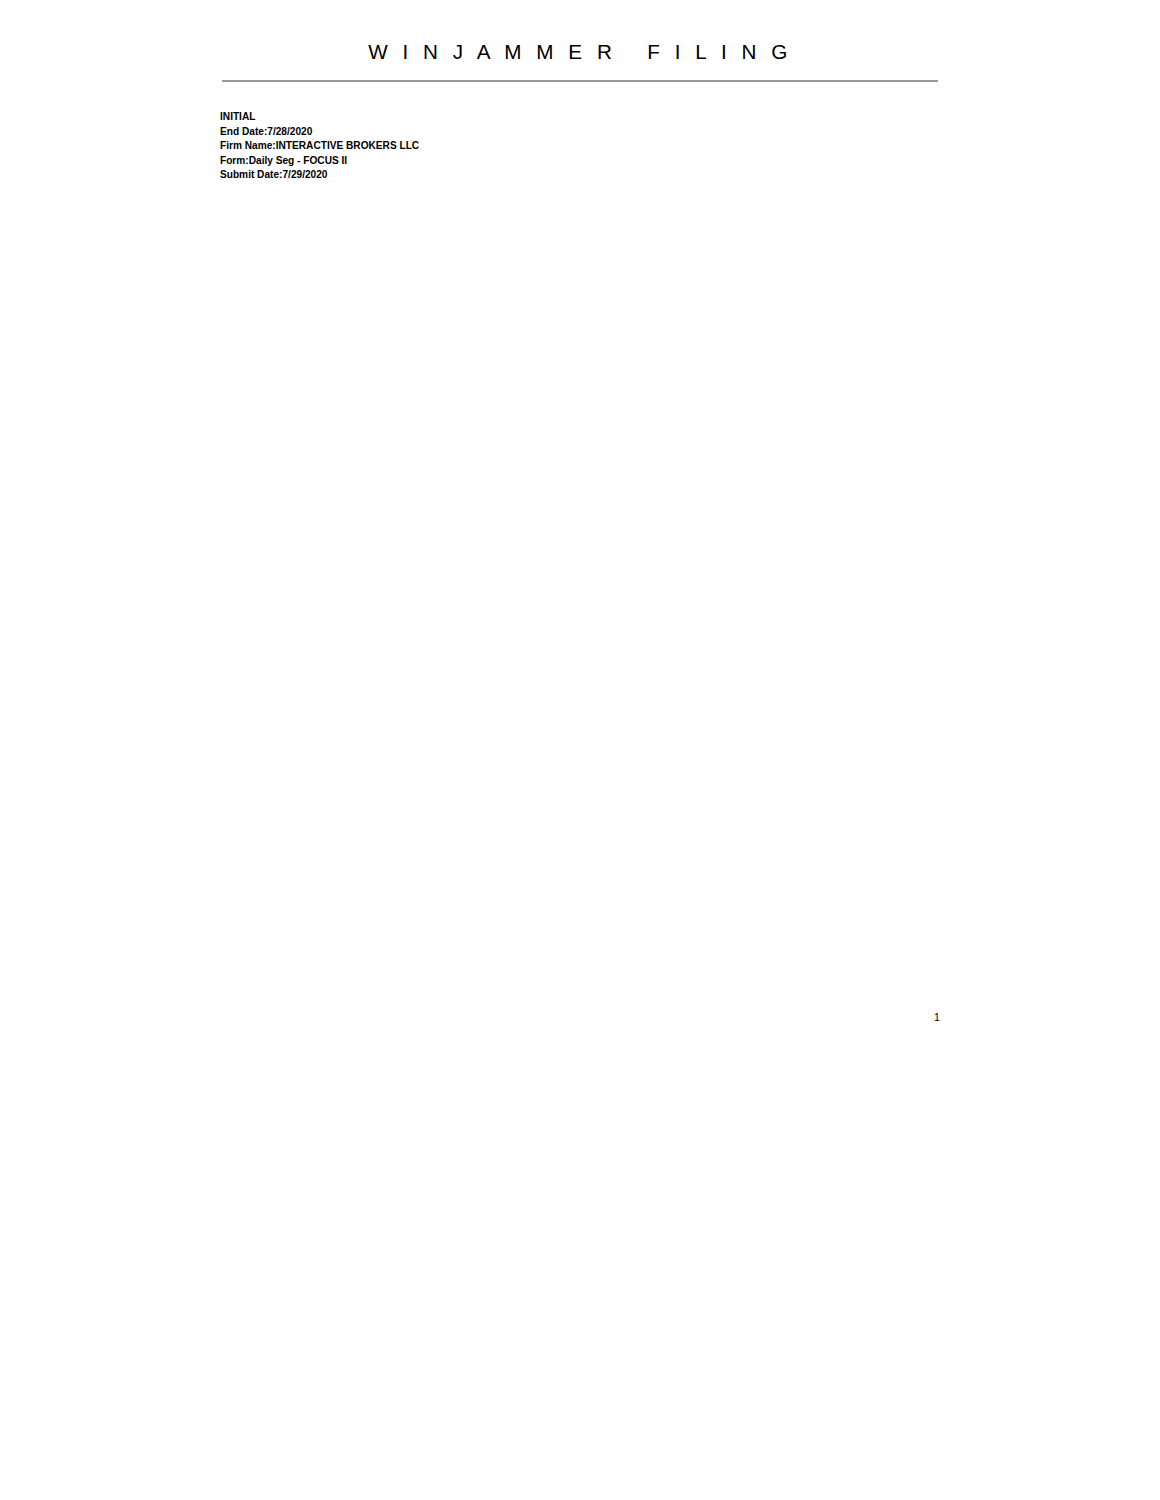W I N J A M M E R F I L I N G
INITIAL
End Date:7/28/2020
Firm Name:INTERACTIVE BROKERS LLC
Form:Daily Seg - FOCUS II
Submit Date:7/29/2020
1